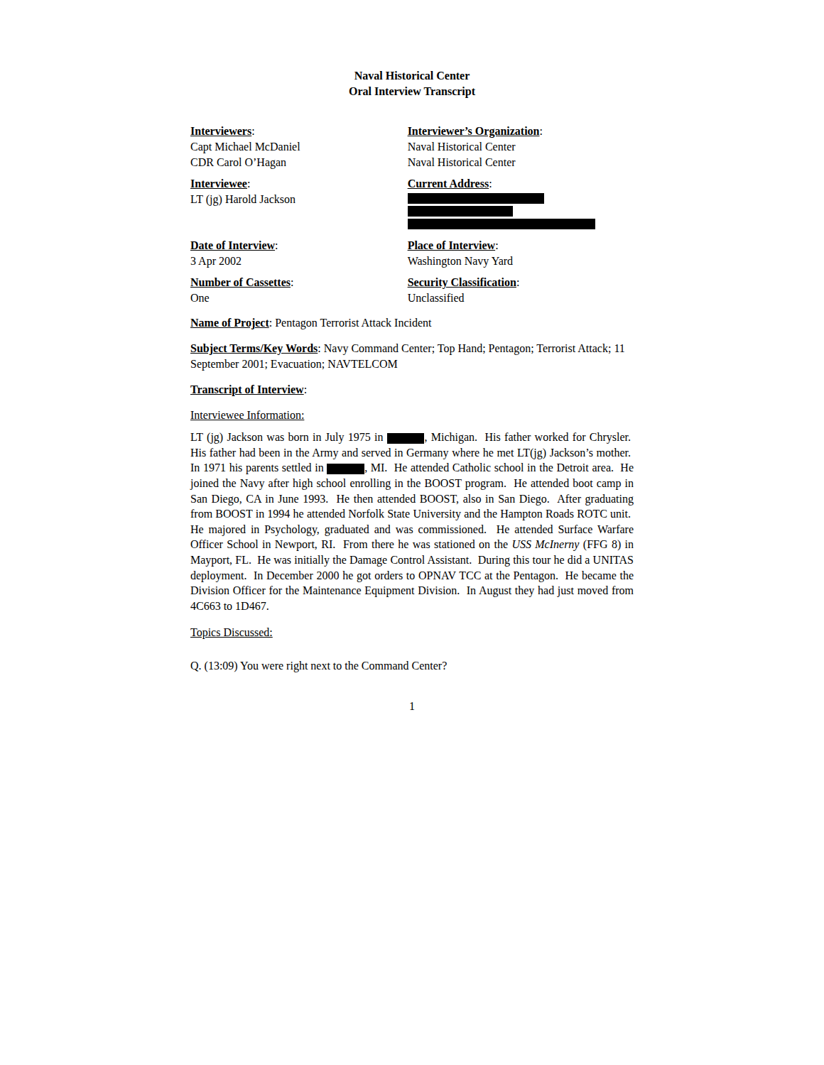Naval Historical Center Oral Interview Transcript
| Interviewers : Capt Michael McDaniel CDR Carol O’Hagan | Interviewer’s Organization : Naval Historical Center Naval Historical Center |
| Interviewee : LT (jg) Harold Jackson | Current Address : |
| Date of Interview : 3 Apr 2002 | Place of Interview : Washington Navy Yard |
| Number of Cassettes : One | Security Classification : Unclassified |
Name of Project: Pentagon Terrorist Attack Incident
Subject Terms/Key Words: Navy Command Center; Top Hand; Pentagon; Terrorist Attack; 11 September 2001; Evacuation; NAVTELCOM
Transcript of Interview:
Interviewee Information:
LT (jg) Jackson was born in July 1975 in , Michigan. His father worked for Chrysler. His father had been in the Army and served in Germany where he met LT(jg) Jackson’s mother. In 1971 his parents settled in , MI. He attended Catholic school in the Detroit area. He joined the Navy after high school enrolling in the BOOST program. He attended boot camp in San Diego, CA in June 1993. He then attended BOOST, also in San Diego. After graduating from BOOST in 1994 he attended Norfolk State University and the Hampton Roads ROTC unit. He majored in Psychology, graduated and was commissioned. He attended Surface Warfare Officer School in Newport, RI. From there he was stationed on the USS McInerny (FFG 8) in Mayport, FL. He was initially the Damage Control Assistant. During this tour he did a UNITAS deployment. In December 2000 he got orders to OPNAV TCC at the Pentagon. He became the Division Officer for the Maintenance Equipment Division. In August they had just moved from 4C663 to 1D467.
Topics Discussed:
Q. (13:09) You were right next to the Command Center?
1